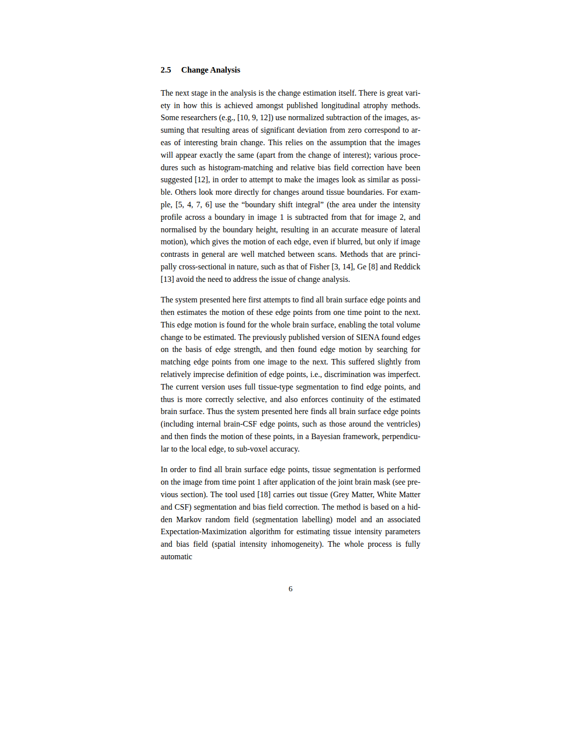2.5 Change Analysis
The next stage in the analysis is the change estimation itself. There is great variety in how this is achieved amongst published longitudinal atrophy methods. Some researchers (e.g., [10, 9, 12]) use normalized subtraction of the images, assuming that resulting areas of significant deviation from zero correspond to areas of interesting brain change. This relies on the assumption that the images will appear exactly the same (apart from the change of interest); various procedures such as histogram-matching and relative bias field correction have been suggested [12], in order to attempt to make the images look as similar as possible. Others look more directly for changes around tissue boundaries. For example, [5, 4, 7, 6] use the “boundary shift integral” (the area under the intensity profile across a boundary in image 1 is subtracted from that for image 2, and normalised by the boundary height, resulting in an accurate measure of lateral motion), which gives the motion of each edge, even if blurred, but only if image contrasts in general are well matched between scans. Methods that are principally cross-sectional in nature, such as that of Fisher [3, 14], Ge [8] and Reddick [13] avoid the need to address the issue of change analysis.
The system presented here first attempts to find all brain surface edge points and then estimates the motion of these edge points from one time point to the next. This edge motion is found for the whole brain surface, enabling the total volume change to be estimated. The previously published version of SIENA found edges on the basis of edge strength, and then found edge motion by searching for matching edge points from one image to the next. This suffered slightly from relatively imprecise definition of edge points, i.e., discrimination was imperfect. The current version uses full tissue-type segmentation to find edge points, and thus is more correctly selective, and also enforces continuity of the estimated brain surface. Thus the system presented here finds all brain surface edge points (including internal brain-CSF edge points, such as those around the ventricles) and then finds the motion of these points, in a Bayesian framework, perpendicular to the local edge, to sub-voxel accuracy.
In order to find all brain surface edge points, tissue segmentation is performed on the image from time point 1 after application of the joint brain mask (see previous section). The tool used [18] carries out tissue (Grey Matter, White Matter and CSF) segmentation and bias field correction. The method is based on a hidden Markov random field (segmentation labelling) model and an associated Expectation-Maximization algorithm for estimating tissue intensity parameters and bias field (spatial intensity inhomogeneity). The whole process is fully automatic
6